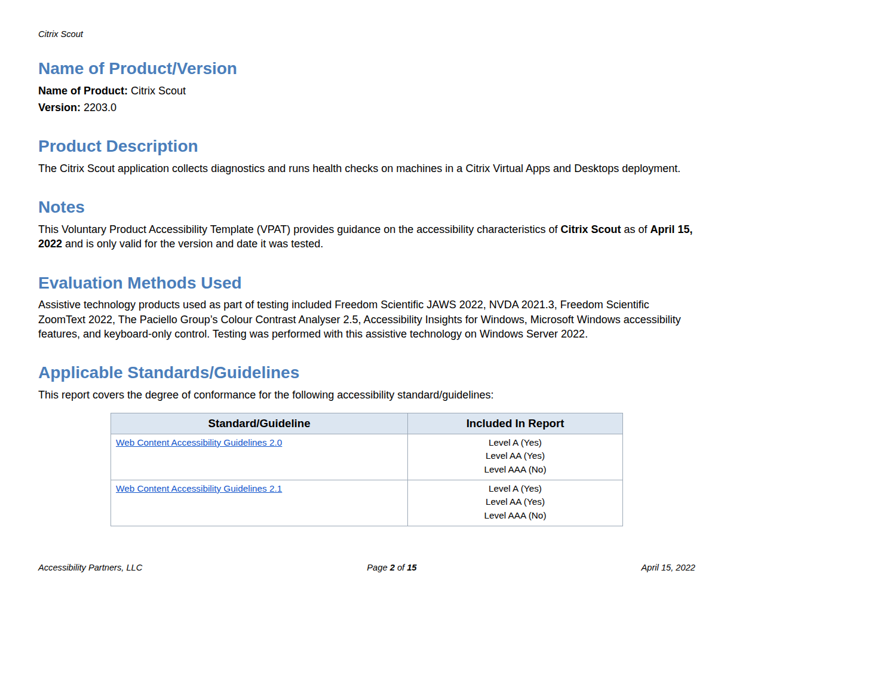Citrix Scout
Name of Product/Version
Name of Product: Citrix Scout
Version: 2203.0
Product Description
The Citrix Scout application collects diagnostics and runs health checks on machines in a Citrix Virtual Apps and Desktops deployment.
Notes
This Voluntary Product Accessibility Template (VPAT) provides guidance on the accessibility characteristics of Citrix Scout as of April 15, 2022 and is only valid for the version and date it was tested.
Evaluation Methods Used
Assistive technology products used as part of testing included Freedom Scientific JAWS 2022, NVDA 2021.3, Freedom Scientific ZoomText 2022, The Paciello Group’s Colour Contrast Analyser 2.5, Accessibility Insights for Windows, Microsoft Windows accessibility features, and keyboard-only control. Testing was performed with this assistive technology on Windows Server 2022.
Applicable Standards/Guidelines
This report covers the degree of conformance for the following accessibility standard/guidelines:
| Standard/Guideline | Included In Report |
| --- | --- |
| Web Content Accessibility Guidelines 2.0 | Level A (Yes) Level AA (Yes) Level AAA (No) |
| Web Content Accessibility Guidelines 2.1 | Level A (Yes) Level AA (Yes) Level AAA (No) |
Accessibility Partners, LLC
Page 2 of 15
April 15, 2022